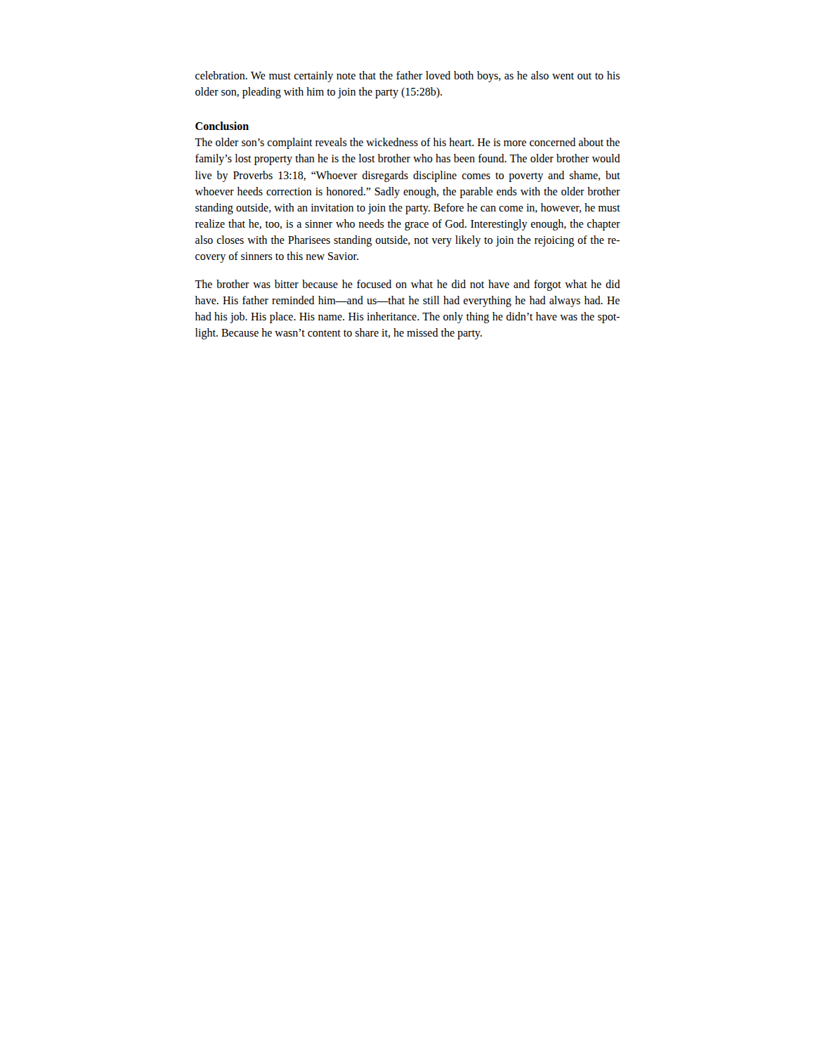celebration. We must certainly note that the father loved both boys, as he also went out to his older son, pleading with him to join the party (15:28b).
Conclusion
The older son’s complaint reveals the wickedness of his heart. He is more concerned about the family’s lost property than he is the lost brother who has been found. The older brother would live by Proverbs 13:18, “Whoever disregards discipline comes to poverty and shame, but whoever heeds correction is honored.” Sadly enough, the parable ends with the older brother standing outside, with an invitation to join the party. Before he can come in, however, he must realize that he, too, is a sinner who needs the grace of God. Interestingly enough, the chapter also closes with the Pharisees standing outside, not very likely to join the rejoicing of the recovery of sinners to this new Savior.
The brother was bitter because he focused on what he did not have and forgot what he did have. His father reminded him—and us—that he still had everything he had always had. He had his job. His place. His name. His inheritance. The only thing he didn’t have was the spotlight. Because he wasn’t content to share it, he missed the party.